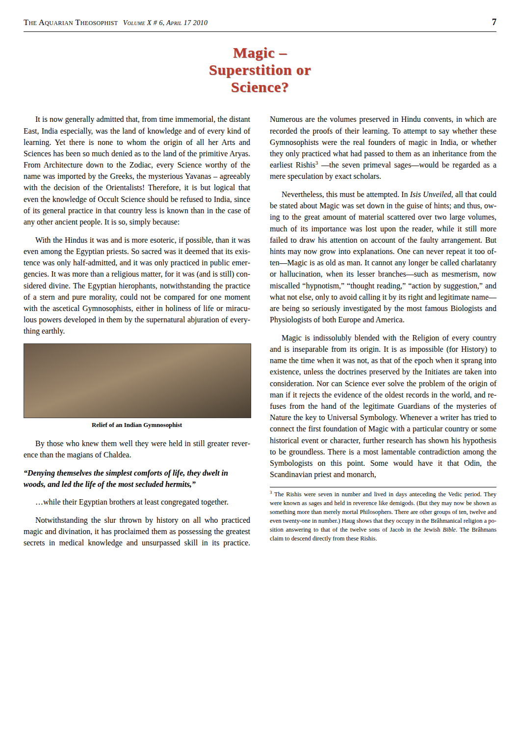The Aquarian Theosophist Volume X # 6, April 17 2010
7
Magic –
Superstition or
Science?
It is now generally admitted that, from time immemorial, the distant East, India especially, was the land of knowledge and of every kind of learning. Yet there is none to whom the origin of all her Arts and Sciences has been so much denied as to the land of the primitive Aryas. From Architecture down to the Zodiac, every Science worthy of the name was imported by the Greeks, the mysterious Yavanas – agreeably with the decision of the Orientalists! Therefore, it is but logical that even the knowledge of Occult Science should be refused to India, since of its general practice in that country less is known than in the case of any other ancient people. It is so, simply because:
With the Hindus it was and is more esoteric, if possible, than it was even among the Egyptian priests. So sacred was it deemed that its existence was only half-admitted, and it was only practiced in public emergencies. It was more than a religious matter, for it was (and is still) considered divine. The Egyptian hierophants, notwithstanding the practice of a stern and pure morality, could not be compared for one moment with the ascetical Gymnosophists, either in holiness of life or miraculous powers developed in them by the supernatural abjuration of everything earthly.
Relief of an Indian Gymnosophist
By those who knew them well they were held in still greater reverence than the magians of Chaldea.
“Denying themselves the simplest comforts of life, they dwelt in woods, and led the life of the most secluded hermits,”
…while their Egyptian brothers at least congregated together.
Notwithstanding the slur thrown by history on all who practiced magic and divination, it has proclaimed them as possessing the greatest secrets in medical knowledge and unsurpassed skill in its practice. Numerous are the volumes preserved in Hindu convents, in which are recorded the proofs of their learning. To attempt to say whether these Gymnosophists were the real founders of magic in India, or whether they only practiced what had passed to them as an inheritance from the earliest Rishis3 —the seven primeval sages—would be regarded as a mere speculation by exact scholars.
Nevertheless, this must be attempted. In Isis Unveiled, all that could be stated about Magic was set down in the guise of hints; and thus, owing to the great amount of material scattered over two large volumes, much of its importance was lost upon the reader, while it still more failed to draw his attention on account of the faulty arrangement. But hints may now grow into explanations. One can never repeat it too often––Magic is as old as man. It cannot any longer be called charlatanry or hallucination, when its lesser branches—such as mesmerism, now miscalled “hypnotism,” “thought reading,” “action by suggestion,” and what not else, only to avoid calling it by its right and legitimate name—are being so seriously investigated by the most famous Biologists and Physiologists of both Europe and America.
Magic is indissolubly blended with the Religion of every country and is inseparable from its origin. It is as impossible (for History) to name the time when it was not, as that of the epoch when it sprang into existence, unless the doctrines preserved by the Initiates are taken into consideration. Nor can Science ever solve the problem of the origin of man if it rejects the evidence of the oldest records in the world, and refuses from the hand of the legitimate Guardians of the mysteries of Nature the key to Universal Symbology. Whenever a writer has tried to connect the first foundation of Magic with a particular country or some historical event or character, further research has shown his hypothesis to be groundless. There is a most lamentable contradiction among the Symbologists on this point. Some would have it that Odin, the Scandinavian priest and monarch,
3 The Rishis were seven in number and lived in days anteceding the Vedic period. They were known as sages and held in reverence like demigods. (But they may now be shown as something more than merely mortal Philosophers. There are other groups of ten, twelve and even twenty-one in number.) Haug shows that they occupy in the Brâhmanical religion a position answering to that of the twelve sons of Jacob in the Jewish Bible. The Brâhmans claim to descend directly from these Rishis.